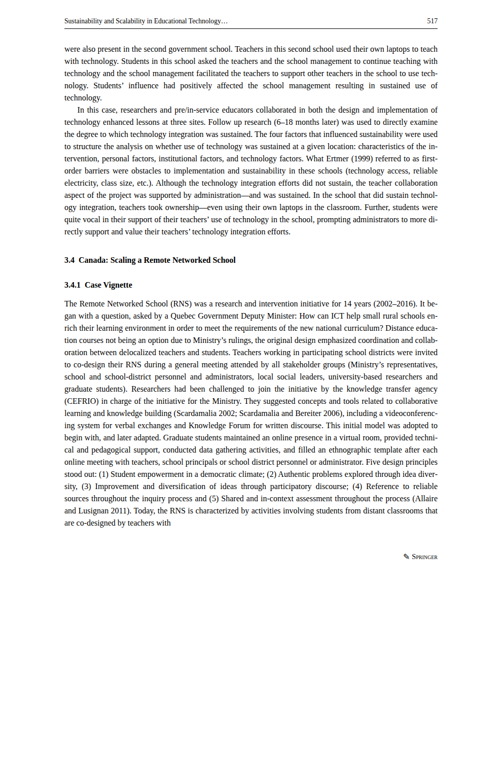Sustainability and Scalability in Educational Technology… 517
were also present in the second government school. Teachers in this second school used their own laptops to teach with technology. Students in this school asked the teachers and the school management to continue teaching with technology and the school management facilitated the teachers to support other teachers in the school to use technology. Students’ influence had positively affected the school management resulting in sustained use of technology.
In this case, researchers and pre/in-service educators collaborated in both the design and implementation of technology enhanced lessons at three sites. Follow up research (6–18 months later) was used to directly examine the degree to which technology integration was sustained. The four factors that influenced sustainability were used to structure the analysis on whether use of technology was sustained at a given location: characteristics of the intervention, personal factors, institutional factors, and technology factors. What Ertmer (1999) referred to as first-order barriers were obstacles to implementation and sustainability in these schools (technology access, reliable electricity, class size, etc.). Although the technology integration efforts did not sustain, the teacher collaboration aspect of the project was supported by administration—and was sustained. In the school that did sustain technology integration, teachers took ownership—even using their own laptops in the classroom. Further, students were quite vocal in their support of their teachers’ use of technology in the school, prompting administrators to more directly support and value their teachers’ technology integration efforts.
3.4 Canada: Scaling a Remote Networked School
3.4.1 Case Vignette
The Remote Networked School (RNS) was a research and intervention initiative for 14 years (2002–2016). It began with a question, asked by a Quebec Government Deputy Minister: How can ICT help small rural schools enrich their learning environment in order to meet the requirements of the new national curriculum? Distance education courses not being an option due to Ministry’s rulings, the original design emphasized coordination and collaboration between delocalized teachers and students. Teachers working in participating school districts were invited to co-design their RNS during a general meeting attended by all stakeholder groups (Ministry’s representatives, school and school-district personnel and administrators, local social leaders, university-based researchers and graduate students). Researchers had been challenged to join the initiative by the knowledge transfer agency (CEFRIO) in charge of the initiative for the Ministry. They suggested concepts and tools related to collaborative learning and knowledge building (Scardamalia 2002; Scardamalia and Bereiter 2006), including a videoconferencing system for verbal exchanges and Knowledge Forum for written discourse. This initial model was adopted to begin with, and later adapted. Graduate students maintained an online presence in a virtual room, provided technical and pedagogical support, conducted data gathering activities, and filled an ethnographic template after each online meeting with teachers, school principals or school district personnel or administrator. Five design principles stood out: (1) Student empowerment in a democratic climate; (2) Authentic problems explored through idea diversity, (3) Improvement and diversification of ideas through participatory discourse; (4) Reference to reliable sources throughout the inquiry process and (5) Shared and in-context assessment throughout the process (Allaire and Lusignan 2011). Today, the RNS is characterized by activities involving students from distant classrooms that are co-designed by teachers with
✎Springer